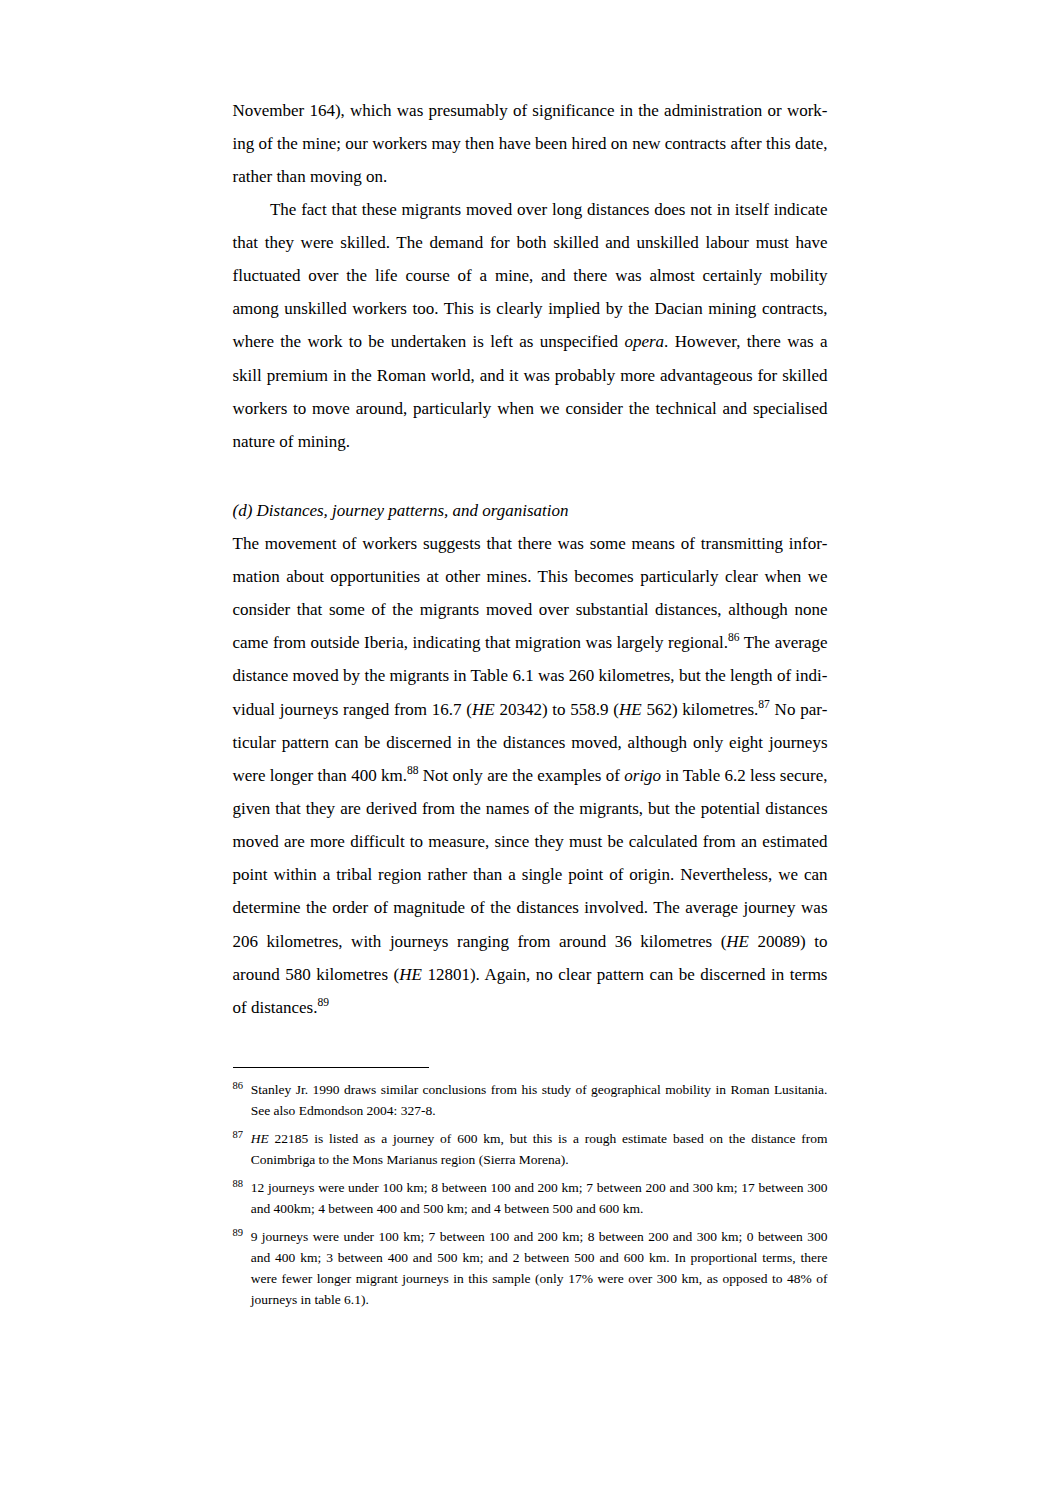November 164), which was presumably of significance in the administration or working of the mine; our workers may then have been hired on new contracts after this date, rather than moving on.
The fact that these migrants moved over long distances does not in itself indicate that they were skilled. The demand for both skilled and unskilled labour must have fluctuated over the life course of a mine, and there was almost certainly mobility among unskilled workers too. This is clearly implied by the Dacian mining contracts, where the work to be undertaken is left as unspecified opera. However, there was a skill premium in the Roman world, and it was probably more advantageous for skilled workers to move around, particularly when we consider the technical and specialised nature of mining.
(d) Distances, journey patterns, and organisation
The movement of workers suggests that there was some means of transmitting information about opportunities at other mines. This becomes particularly clear when we consider that some of the migrants moved over substantial distances, although none came from outside Iberia, indicating that migration was largely regional.86 The average distance moved by the migrants in Table 6.1 was 260 kilometres, but the length of individual journeys ranged from 16.7 (HE 20342) to 558.9 (HE 562) kilometres.87 No particular pattern can be discerned in the distances moved, although only eight journeys were longer than 400 km.88 Not only are the examples of origo in Table 6.2 less secure, given that they are derived from the names of the migrants, but the potential distances moved are more difficult to measure, since they must be calculated from an estimated point within a tribal region rather than a single point of origin. Nevertheless, we can determine the order of magnitude of the distances involved. The average journey was 206 kilometres, with journeys ranging from around 36 kilometres (HE 20089) to around 580 kilometres (HE 12801). Again, no clear pattern can be discerned in terms of distances.89
86 Stanley Jr. 1990 draws similar conclusions from his study of geographical mobility in Roman Lusitania. See also Edmondson 2004: 327-8.
87 HE 22185 is listed as a journey of 600 km, but this is a rough estimate based on the distance from Conimbriga to the Mons Marianus region (Sierra Morena).
88 12 journeys were under 100 km; 8 between 100 and 200 km; 7 between 200 and 300 km; 17 between 300 and 400km; 4 between 400 and 500 km; and 4 between 500 and 600 km.
89 9 journeys were under 100 km; 7 between 100 and 200 km; 8 between 200 and 300 km; 0 between 300 and 400 km; 3 between 400 and 500 km; and 2 between 500 and 600 km. In proportional terms, there were fewer longer migrant journeys in this sample (only 17% were over 300 km, as opposed to 48% of journeys in table 6.1).